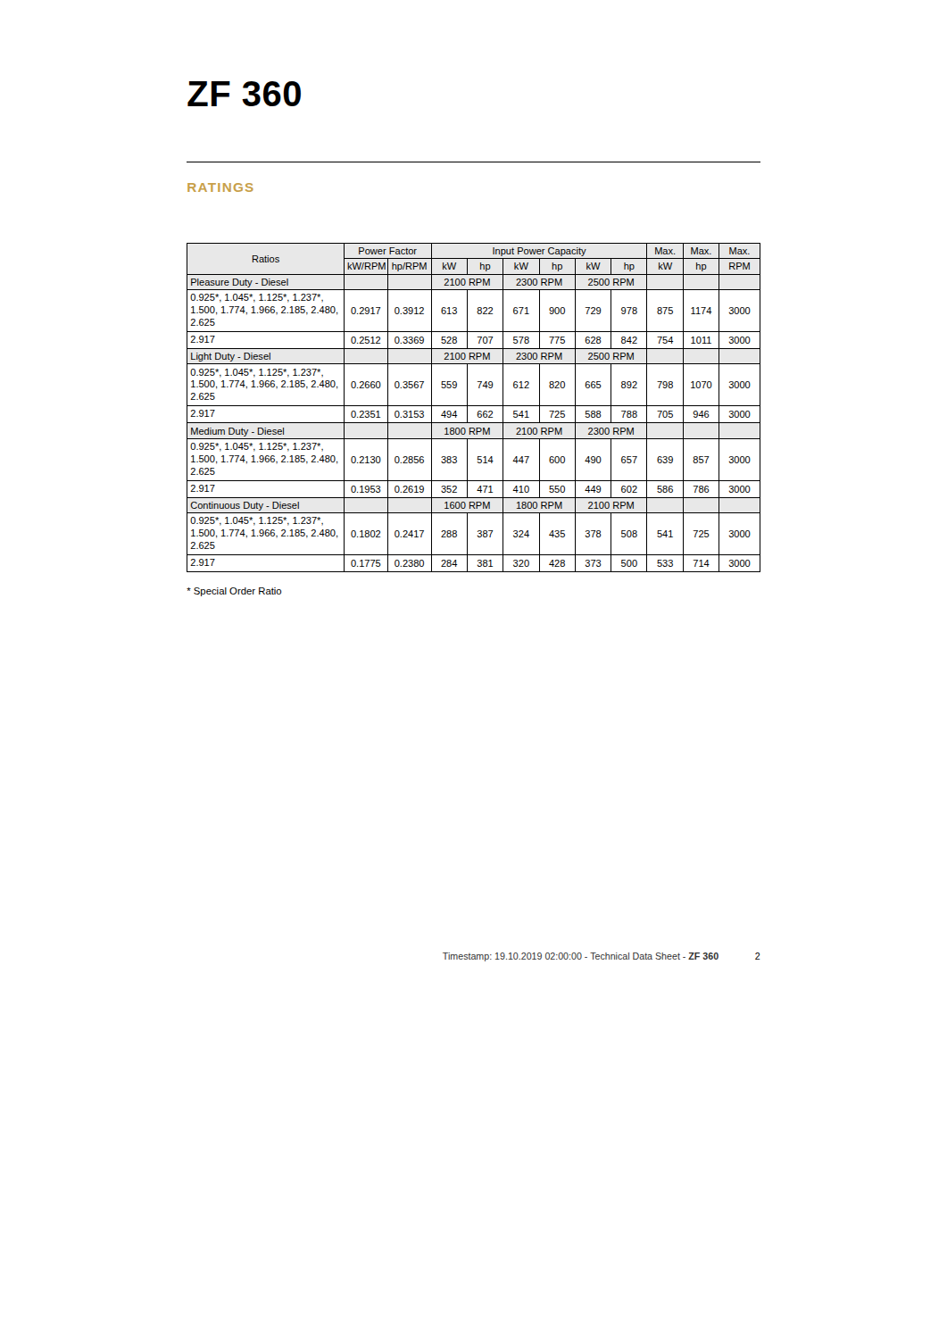ZF 360
RATINGS
| Ratios | Power Factor | Input Power Capacity | Max. | Max. | Max. |
| --- | --- | --- | --- | --- | --- |
| kW/RPM | hp/RPM | kW | hp | kW | hp | kW | hp | kW | hp | RPM |
| Pleasure Duty - Diesel | | | 2100 RPM | 2300 RPM | 2500 RPM | | | |
| 0.925*, 1.045*, 1.125*, 1.237*, 1.500, 1.774, 1.966, 2.185, 2.480, 2.625 | 0.2917 | 0.3912 | 613 | 822 | 671 | 900 | 729 | 978 | 875 | 1174 | 3000 |
| 2.917 | 0.2512 | 0.3369 | 528 | 707 | 578 | 775 | 628 | 842 | 754 | 1011 | 3000 |
| Light Duty - Diesel | | | 2100 RPM | 2300 RPM | 2500 RPM | | | |
| 0.925*, 1.045*, 1.125*, 1.237*, 1.500, 1.774, 1.966, 2.185, 2.480, 2.625 | 0.2660 | 0.3567 | 559 | 749 | 612 | 820 | 665 | 892 | 798 | 1070 | 3000 |
| 2.917 | 0.2351 | 0.3153 | 494 | 662 | 541 | 725 | 588 | 788 | 705 | 946 | 3000 |
| Medium Duty - Diesel | | | 1800 RPM | 2100 RPM | 2300 RPM | | | |
| 0.925*, 1.045*, 1.125*, 1.237*, 1.500, 1.774, 1.966, 2.185, 2.480, 2.625 | 0.2130 | 0.2856 | 383 | 514 | 447 | 600 | 490 | 657 | 639 | 857 | 3000 |
| 2.917 | 0.1953 | 0.2619 | 352 | 471 | 410 | 550 | 449 | 602 | 586 | 786 | 3000 |
| Continuous Duty - Diesel | | | 1600 RPM | 1800 RPM | 2100 RPM | | | |
| 0.925*, 1.045*, 1.125*, 1.237*, 1.500, 1.774, 1.966, 2.185, 2.480, 2.625 | 0.1802 | 0.2417 | 288 | 387 | 324 | 435 | 378 | 508 | 541 | 725 | 3000 |
| 2.917 | 0.1775 | 0.2380 | 284 | 381 | 320 | 428 | 373 | 500 | 533 | 714 | 3000 |
* Special Order Ratio
Timestamp: 19.10.2019 02:00:00 - Technical Data Sheet - ZF 360 2